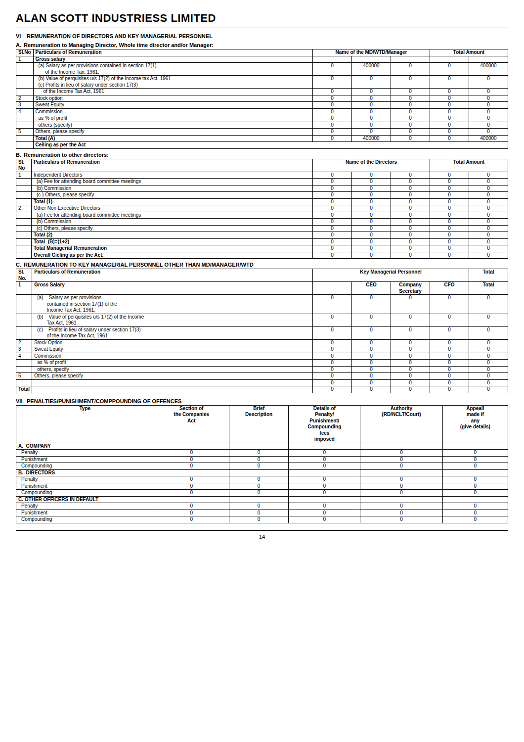ALAN SCOTT INDUSTRIESS LIMITED
VIREMUNERATION OF DIRECTORS AND KEY MANAGERIAL PERSONNEL
A. Remuneration to Managing Director, Whole time director and/or Manager:
| Sl.No | Particulars of Remuneration | Name of the MD/WTD/Manager | Total Amount |
| --- | --- | --- | --- |
| 1 | Gross salary | | | | | |
| | (a) Salary as per provisions contained in section 17(1) of the Income Tax. 1961. | 0 | 400000 | 0 | 0 | 400000 |
| | (b) Value of perquisites u/s 17(2) of the Income tax Act, 1961 (c) Profits in lieu of salary under section 17(3) | 0 | 0 | 0 | 0 | 0 |
| | of the Income Tax Act, 1961 | 0 | 0 | 0 | 0 | 0 |
| 2 | Stock option | 0 | 0 | 0 | 0 | 0 |
| 3 | Sweat Equity | 0 | 0 | 0 | 0 | 0 |
| 4 | Commission | 0 | 0 | 0 | 0 | 0 |
| | as % of profit | 0 | 0 | 0 | 0 | 0 |
| | others (specify) | 0 | 0 | 0 | 0 | 0 |
| 5 | Others, please specify | 0 | 0 | 0 | 0 | 0 |
| | Total (A) | 0 | 400000 | 0 | 0 | 400000 |
| | Ceiling as per the Act |
B. Remuneration to other directors:
| Sl. No | Particulars of Remuneration | Name of the Directors | Total Amount |
| --- | --- | --- | --- |
| 1 | Independent Directors | 0 | 0 | 0 | 0 | 0 |
| | (a) Fee for attending board committee meetings | 0 | 0 | 0 | 0 | 0 |
| | (b) Commission | 0 | 0 | 0 | 0 | 0 |
| | (c ) Others, please specify | 0 | 0 | 0 | 0 | 0 |
| | Total (1) | 0 | 0 | 0 | 0 | 0 |
| 2 | Other Non Executive Directors | 0 | 0 | 0 | 0 | 0 |
| | (a) Fee for attending board committee meetings | 0 | 0 | 0 | 0 | 0 |
| | (b) Commission | 0 | 0 | 0 | 0 | 0 |
| | (c) Others, please specify. | 0 | 0 | 0 | 0 | 0 |
| | Total (2) | 0 | 0 | 0 | 0 | 0 |
| | Total (B)=(1+2) | 0 | 0 | 0 | 0 | 0 |
| | Total Managerial Remuneration | 0 | 0 | 0 | 0 | 0 |
| | Overall Cieling as per the Act. | 0 | 0 | 0 | 0 | 0 |
C. REMUNERATION TO KEY MANAGERIAL PERSONNEL OTHER THAN MD/MANAGER/WTD
| Sl. No. | Particulars of Remuneration | Key Managerial Personnel | Total |
| --- | --- | --- | --- |
| 1 | Gross Salary | | CEO | Company Secretary | CFO | Total |
| | (a) Salary as per provisions contained in section 17(1) of the Income Tax Act, 1961. | 0 | 0 | 0 | 0 | 0 |
| | (b) Value of perquisites u/s 17(2) of the Income Tax Act, 1961 | 0 | 0 | 0 | 0 | 0 |
| | (c) Profits in lieu of salary under section 17(3) of the Income Tax Act, 1961 | 0 | 0 | 0 | 0 | 0 |
| 2 | Stock Option | 0 | 0 | 0 | 0 | 0 |
| 3 | Sweat Equity | 0 | 0 | 0 | 0 | 0 |
| 4 | Commission | 0 | 0 | 0 | 0 | 0 |
| | as % of profit | 0 | 0 | 0 | 0 | 0 |
| | others, specify | 0 | 0 | 0 | 0 | 0 |
| 5 | Others, please specify | 0 | 0 | 0 | 0 | 0 |
| | | 0 | 0 | 0 | 0 | 0 |
| Total | | 0 | 0 | 0 | 0 | 0 |
VIIPENALTIES/PUNISHMENT/COMPPOUNDING OF OFFENCES
| Type | Section of the Companies Act | Brief Description | Details of Penalty/ Punishment/ Compounding fees imposed | Authority (RD/NCLT/Court) | Appeall made if any (give details) |
| --- | --- | --- | --- | --- | --- |
| A. COMPANY | | | | | |
| Penalty | 0 | 0 | 0 | 0 | 0 |
| Punishment | 0 | 0 | 0 | 0 | 0 |
| Compounding | 0 | 0 | 0 | 0 | 0 |
| B. DIRECTORS | | | | | |
| Penalty | 0 | 0 | 0 | 0 | 0 |
| Punishment | 0 | 0 | 0 | 0 | 0 |
| Compounding | 0 | 0 | 0 | 0 | 0 |
| C. OTHER OFFICERS IN DEFAULT | | | | | |
| Penalty | 0 | 0 | 0 | 0 | 0 |
| Punishment | 0 | 0 | 0 | 0 | 0 |
| Compounding | 0 | 0 | 0 | 0 | 0 |
14